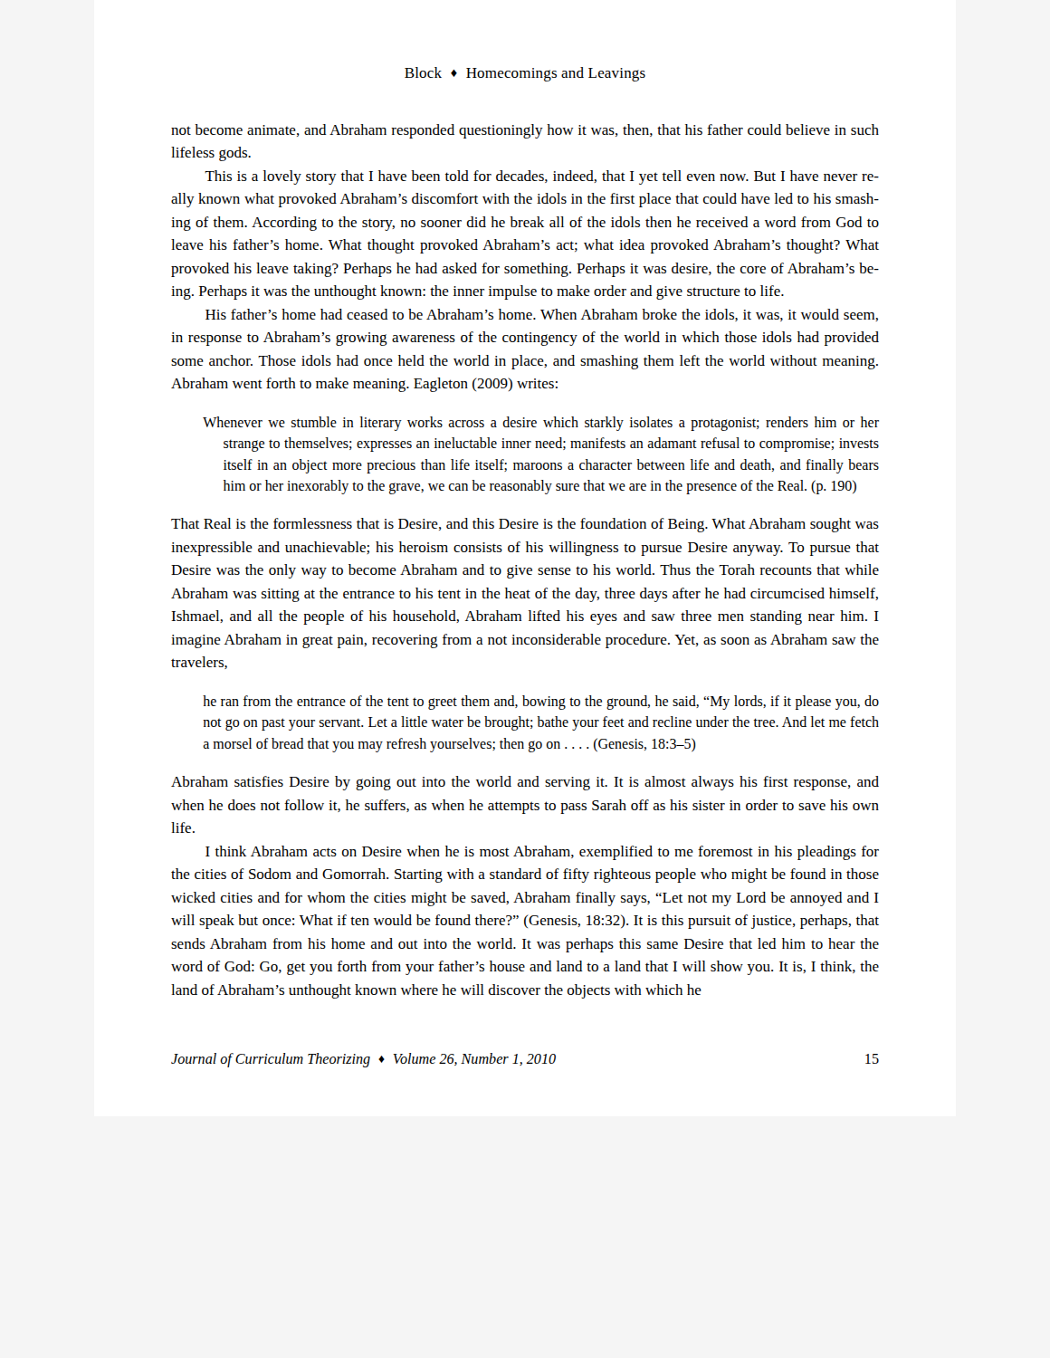Block ♦ Homecomings and Leavings
not become animate, and Abraham responded questioningly how it was, then, that his father could believe in such lifeless gods.
This is a lovely story that I have been told for decades, indeed, that I yet tell even now. But I have never really known what provoked Abraham’s discomfort with the idols in the first place that could have led to his smashing of them. According to the story, no sooner did he break all of the idols then he received a word from God to leave his father’s home. What thought provoked Abraham’s act; what idea provoked Abraham’s thought? What provoked his leave taking? Perhaps he had asked for something. Perhaps it was desire, the core of Abraham’s being. Perhaps it was the unthought known: the inner impulse to make order and give structure to life.
His father’s home had ceased to be Abraham’s home. When Abraham broke the idols, it was, it would seem, in response to Abraham’s growing awareness of the contingency of the world in which those idols had provided some anchor. Those idols had once held the world in place, and smashing them left the world without meaning. Abraham went forth to make meaning. Eagleton (2009) writes:
Whenever we stumble in literary works across a desire which starkly isolates a protagonist; renders him or her strange to themselves; expresses an ineluctable inner need; manifests an adamant refusal to compromise; invests itself in an object more precious than life itself; maroons a character between life and death, and finally bears him or her inexorably to the grave, we can be reasonably sure that we are in the presence of the Real. (p. 190)
That Real is the formlessness that is Desire, and this Desire is the foundation of Being. What Abraham sought was inexpressible and unachievable; his heroism consists of his willingness to pursue Desire anyway. To pursue that Desire was the only way to become Abraham and to give sense to his world. Thus the Torah recounts that while Abraham was sitting at the entrance to his tent in the heat of the day, three days after he had circumcised himself, Ishmael, and all the people of his household, Abraham lifted his eyes and saw three men standing near him. I imagine Abraham in great pain, recovering from a not inconsiderable procedure. Yet, as soon as Abraham saw the travelers,
he ran from the entrance of the tent to greet them and, bowing to the ground, he said, “My lords, if it please you, do not go on past your servant. Let a little water be brought; bathe your feet and recline under the tree. And let me fetch a morsel of bread that you may refresh yourselves; then go on . . . . (Genesis, 18:3–5)
Abraham satisfies Desire by going out into the world and serving it. It is almost always his first response, and when he does not follow it, he suffers, as when he attempts to pass Sarah off as his sister in order to save his own life.
I think Abraham acts on Desire when he is most Abraham, exemplified to me foremost in his pleadings for the cities of Sodom and Gomorrah. Starting with a standard of fifty righteous people who might be found in those wicked cities and for whom the cities might be saved, Abraham finally says, “Let not my Lord be annoyed and I will speak but once: What if ten would be found there?” (Genesis, 18:32). It is this pursuit of justice, perhaps, that sends Abraham from his home and out into the world. It was perhaps this same Desire that led him to hear the word of God: Go, get you forth from your father’s house and land to a land that I will show you. It is, I think, the land of Abraham’s unthought known where he will discover the objects with which he
Journal of Curriculum Theorizing ♦ Volume 26, Number 1, 2010 15